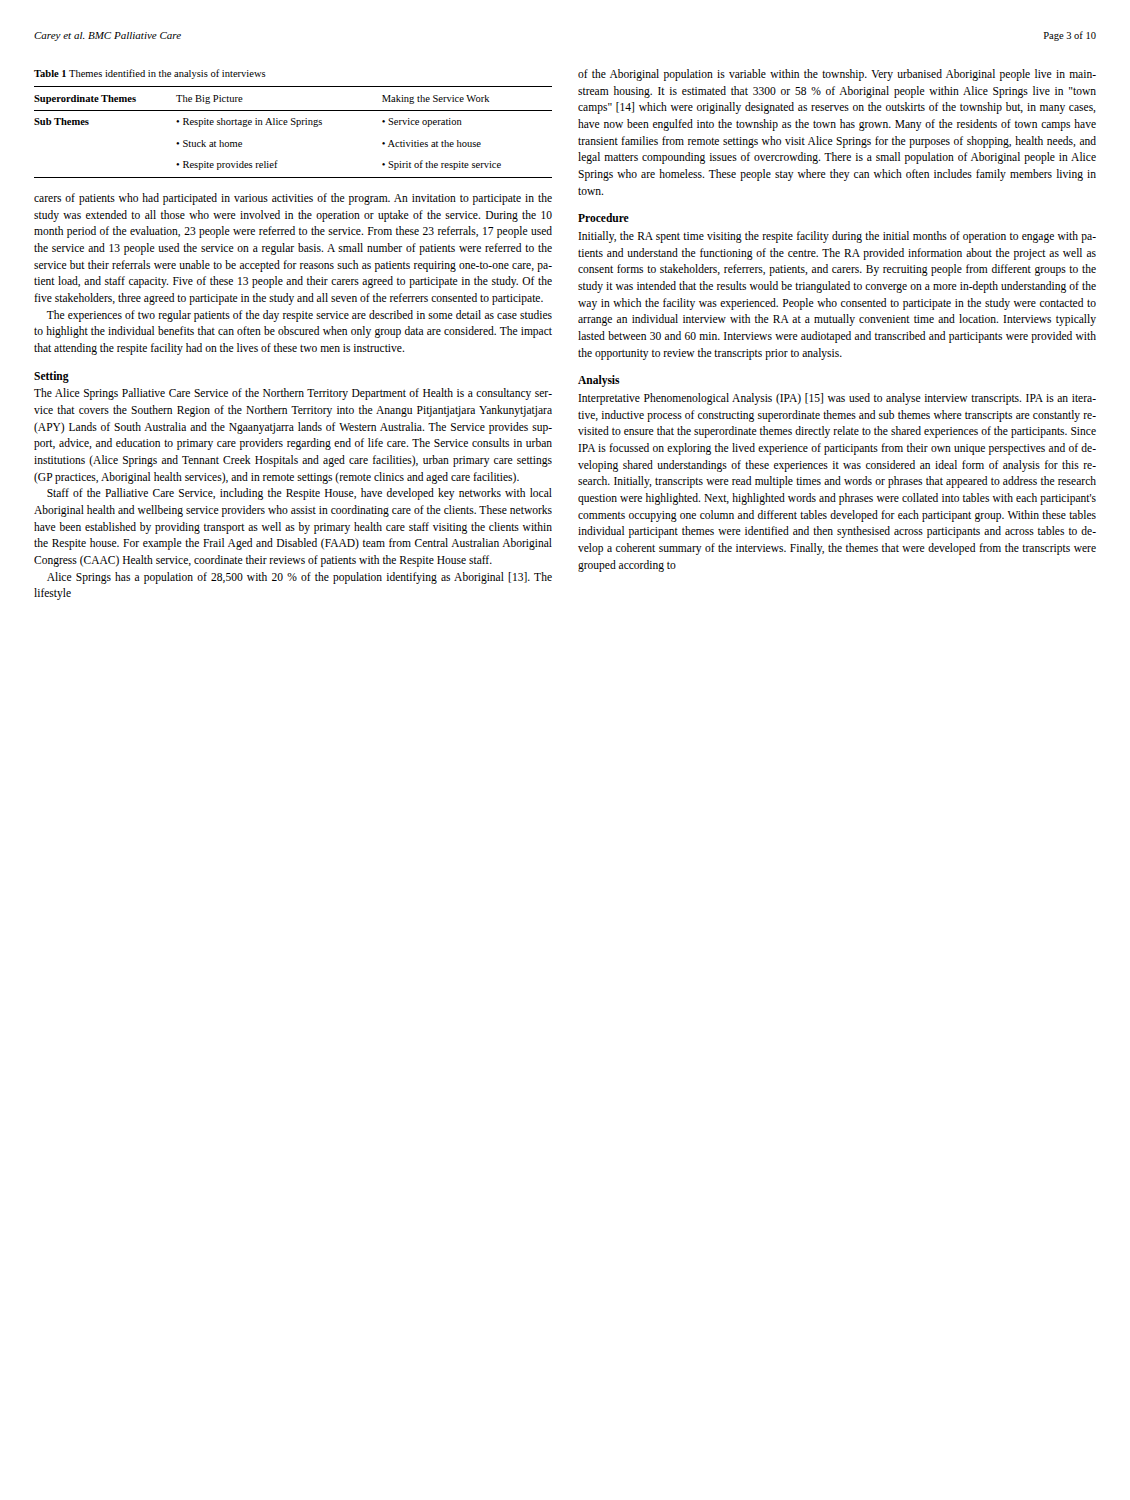Carey et al. BMC Palliative Care
Page 3 of 10
Table 1 Themes identified in the analysis of interviews
| Superordinate Themes | The Big Picture | Making the Service Work |
| --- | --- | --- |
| Sub Themes | • Respite shortage in Alice Springs | • Service operation |
| | • Stuck at home | • Activities at the house |
| | • Respite provides relief | • Spirit of the respite service |
carers of patients who had participated in various activities of the program. An invitation to participate in the study was extended to all those who were involved in the operation or uptake of the service. During the 10 month period of the evaluation, 23 people were referred to the service. From these 23 referrals, 17 people used the service and 13 people used the service on a regular basis. A small number of patients were referred to the service but their referrals were unable to be accepted for reasons such as patients requiring one-to-one care, patient load, and staff capacity. Five of these 13 people and their carers agreed to participate in the study. Of the five stakeholders, three agreed to participate in the study and all seven of the referrers consented to participate.
The experiences of two regular patients of the day respite service are described in some detail as case studies to highlight the individual benefits that can often be obscured when only group data are considered. The impact that attending the respite facility had on the lives of these two men is instructive.
Setting
The Alice Springs Palliative Care Service of the Northern Territory Department of Health is a consultancy service that covers the Southern Region of the Northern Territory into the Anangu Pitjantjatjara Yankunytjatjara (APY) Lands of South Australia and the Ngaanyatjarra lands of Western Australia. The Service provides support, advice, and education to primary care providers regarding end of life care. The Service consults in urban institutions (Alice Springs and Tennant Creek Hospitals and aged care facilities), urban primary care settings (GP practices, Aboriginal health services), and in remote settings (remote clinics and aged care facilities).
Staff of the Palliative Care Service, including the Respite House, have developed key networks with local Aboriginal health and wellbeing service providers who assist in coordinating care of the clients. These networks have been established by providing transport as well as by primary health care staff visiting the clients within the Respite house. For example the Frail Aged and Disabled (FAAD) team from Central Australian Aboriginal Congress (CAAC) Health service, coordinate their reviews of patients with the Respite House staff.
Alice Springs has a population of 28,500 with 20 % of the population identifying as Aboriginal [13]. The lifestyle
of the Aboriginal population is variable within the township. Very urbanised Aboriginal people live in mainstream housing. It is estimated that 3300 or 58 % of Aboriginal people within Alice Springs live in "town camps" [14] which were originally designated as reserves on the outskirts of the township but, in many cases, have now been engulfed into the township as the town has grown. Many of the residents of town camps have transient families from remote settings who visit Alice Springs for the purposes of shopping, health needs, and legal matters compounding issues of overcrowding. There is a small population of Aboriginal people in Alice Springs who are homeless. These people stay where they can which often includes family members living in town.
Procedure
Initially, the RA spent time visiting the respite facility during the initial months of operation to engage with patients and understand the functioning of the centre. The RA provided information about the project as well as consent forms to stakeholders, referrers, patients, and carers. By recruiting people from different groups to the study it was intended that the results would be triangulated to converge on a more in-depth understanding of the way in which the facility was experienced. People who consented to participate in the study were contacted to arrange an individual interview with the RA at a mutually convenient time and location. Interviews typically lasted between 30 and 60 min. Interviews were audiotaped and transcribed and participants were provided with the opportunity to review the transcripts prior to analysis.
Analysis
Interpretative Phenomenological Analysis (IPA) [15] was used to analyse interview transcripts. IPA is an iterative, inductive process of constructing superordinate themes and sub themes where transcripts are constantly revisited to ensure that the superordinate themes directly relate to the shared experiences of the participants. Since IPA is focussed on exploring the lived experience of participants from their own unique perspectives and of developing shared understandings of these experiences it was considered an ideal form of analysis for this research. Initially, transcripts were read multiple times and words or phrases that appeared to address the research question were highlighted. Next, highlighted words and phrases were collated into tables with each participant's comments occupying one column and different tables developed for each participant group. Within these tables individual participant themes were identified and then synthesised across participants and across tables to develop a coherent summary of the interviews. Finally, the themes that were developed from the transcripts were grouped according to